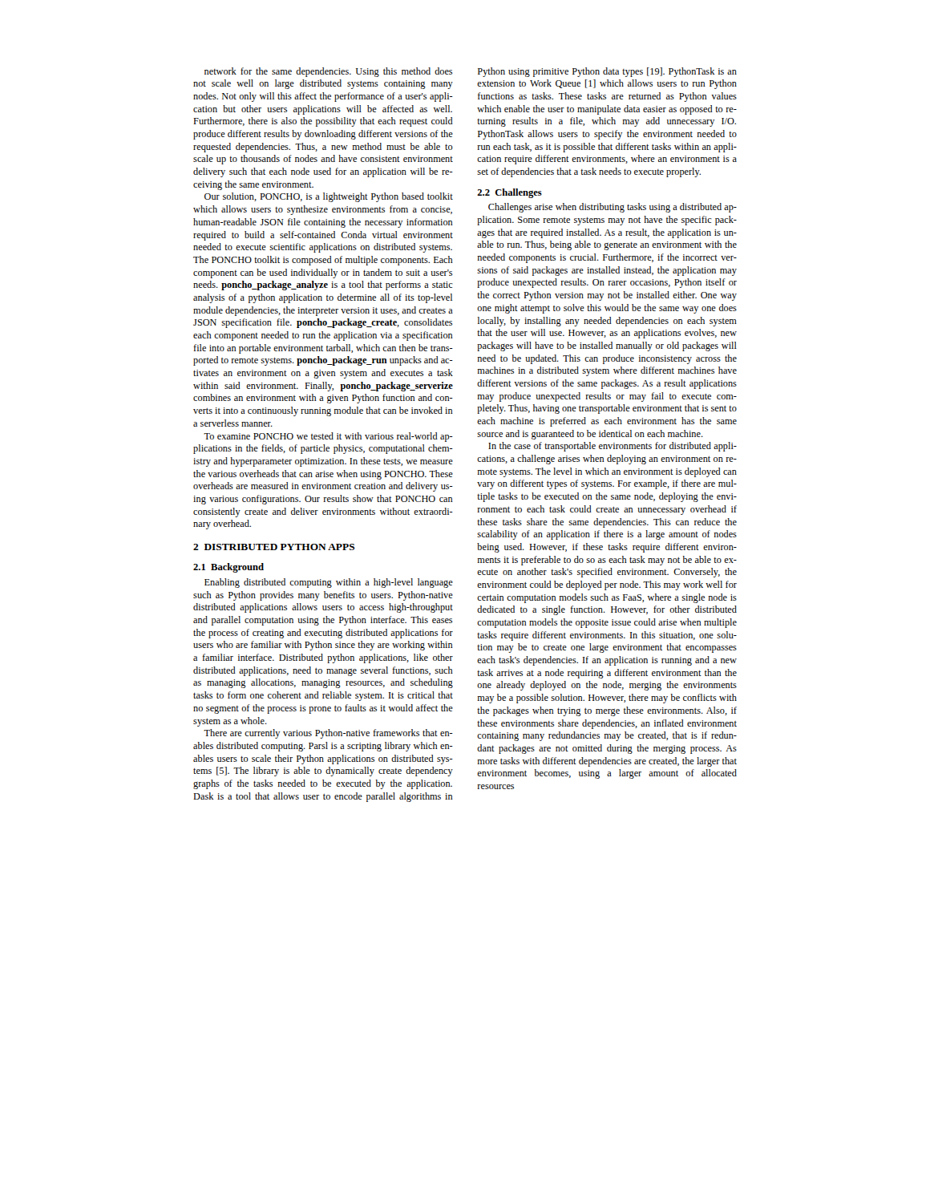network for the same dependencies. Using this method does not scale well on large distributed systems containing many nodes. Not only will this affect the performance of a user's application but other users applications will be affected as well. Furthermore, there is also the possibility that each request could produce different results by downloading different versions of the requested dependencies. Thus, a new method must be able to scale up to thousands of nodes and have consistent environment delivery such that each node used for an application will be receiving the same environment.
Our solution, PONCHO, is a lightweight Python based toolkit which allows users to synthesize environments from a concise, human-readable JSON file containing the necessary information required to build a self-contained Conda virtual environment needed to execute scientific applications on distributed systems. The PONCHO toolkit is composed of multiple components. Each component can be used individually or in tandem to suit a user's needs. poncho_package_analyze is a tool that performs a static analysis of a python application to determine all of its top-level module dependencies, the interpreter version it uses, and creates a JSON specification file. poncho_package_create, consolidates each component needed to run the application via a specification file into an portable environment tarball, which can then be transported to remote systems. poncho_package_run unpacks and activates an environment on a given system and executes a task within said environment. Finally, poncho_package_serverize combines an environment with a given Python function and converts it into a continuously running module that can be invoked in a serverless manner.
To examine PONCHO we tested it with various real-world applications in the fields, of particle physics, computational chemistry and hyperparameter optimization. In these tests, we measure the various overheads that can arise when using PONCHO. These overheads are measured in environment creation and delivery using various configurations. Our results show that PONCHO can consistently create and deliver environments without extraordinary overhead.
2 DISTRIBUTED PYTHON APPS
2.1 Background
Enabling distributed computing within a high-level language such as Python provides many benefits to users. Python-native distributed applications allows users to access high-throughput and parallel computation using the Python interface. This eases the process of creating and executing distributed applications for users who are familiar with Python since they are working within a familiar interface. Distributed python applications, like other distributed applications, need to manage several functions, such as managing allocations, managing resources, and scheduling tasks to form one coherent and reliable system. It is critical that no segment of the process is prone to faults as it would affect the system as a whole.
There are currently various Python-native frameworks that enables distributed computing. Parsl is a scripting library which enables users to scale their Python applications on distributed systems [5]. The library is able to dynamically create dependency graphs of the tasks needed to be executed by the application. Dask is a tool that allows user to encode parallel algorithms in Python using primitive Python data types [19]. PythonTask is an extension to Work Queue [1] which allows users to run Python functions as tasks. These tasks are returned as Python values which enable the user to manipulate data easier as opposed to returning results in a file, which may add unnecessary I/O. PythonTask allows users to specify the environment needed to run each task, as it is possible that different tasks within an application require different environments, where an environment is a set of dependencies that a task needs to execute properly.
2.2 Challenges
Challenges arise when distributing tasks using a distributed application. Some remote systems may not have the specific packages that are required installed. As a result, the application is unable to run. Thus, being able to generate an environment with the needed components is crucial. Furthermore, if the incorrect versions of said packages are installed instead, the application may produce unexpected results. On rarer occasions, Python itself or the correct Python version may not be installed either. One way one might attempt to solve this would be the same way one does locally, by installing any needed dependencies on each system that the user will use. However, as an applications evolves, new packages will have to be installed manually or old packages will need to be updated. This can produce inconsistency across the machines in a distributed system where different machines have different versions of the same packages. As a result applications may produce unexpected results or may fail to execute completely. Thus, having one transportable environment that is sent to each machine is preferred as each environment has the same source and is guaranteed to be identical on each machine.
In the case of transportable environments for distributed applications, a challenge arises when deploying an environment on remote systems. The level in which an environment is deployed can vary on different types of systems. For example, if there are multiple tasks to be executed on the same node, deploying the environment to each task could create an unnecessary overhead if these tasks share the same dependencies. This can reduce the scalability of an application if there is a large amount of nodes being used. However, if these tasks require different environments it is preferable to do so as each task may not be able to execute on another task's specified environment. Conversely, the environment could be deployed per node. This may work well for certain computation models such as FaaS, where a single node is dedicated to a single function. However, for other distributed computation models the opposite issue could arise when multiple tasks require different environments. In this situation, one solution may be to create one large environment that encompasses each task's dependencies. If an application is running and a new task arrives at a node requiring a different environment than the one already deployed on the node, merging the environments may be a possible solution. However, there may be conflicts with the packages when trying to merge these environments. Also, if these environments share dependencies, an inflated environment containing many redundancies may be created, that is if redundant packages are not omitted during the merging process. As more tasks with different dependencies are created, the larger that environment becomes, using a larger amount of allocated resources